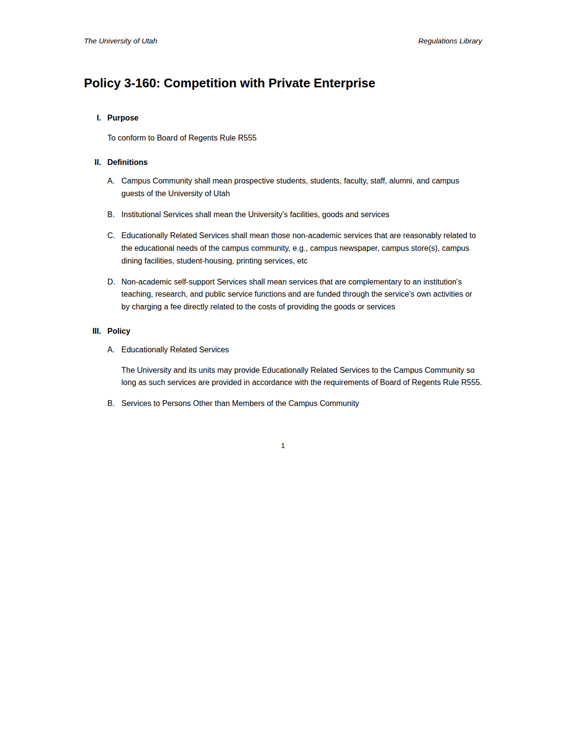The University of Utah Regulations Library
Policy 3-160: Competition with Private Enterprise
I. Purpose
To conform to Board of Regents Rule R555
II. Definitions
A. Campus Community shall mean prospective students, students, faculty, staff, alumni, and campus guests of the University of Utah
B. Institutional Services shall mean the University's facilities, goods and services
C. Educationally Related Services shall mean those non-academic services that are reasonably related to the educational needs of the campus community, e.g., campus newspaper, campus store(s), campus dining facilities, student-housing, printing services, etc
D. Non-academic self-support Services shall mean services that are complementary to an institution's teaching, research, and public service functions and are funded through the service's own activities or by charging a fee directly related to the costs of providing the goods or services
III. Policy
A. Educationally Related Services
The University and its units may provide Educationally Related Services to the Campus Community so long as such services are provided in accordance with the requirements of Board of Regents Rule R555.
B. Services to Persons Other than Members of the Campus Community
1